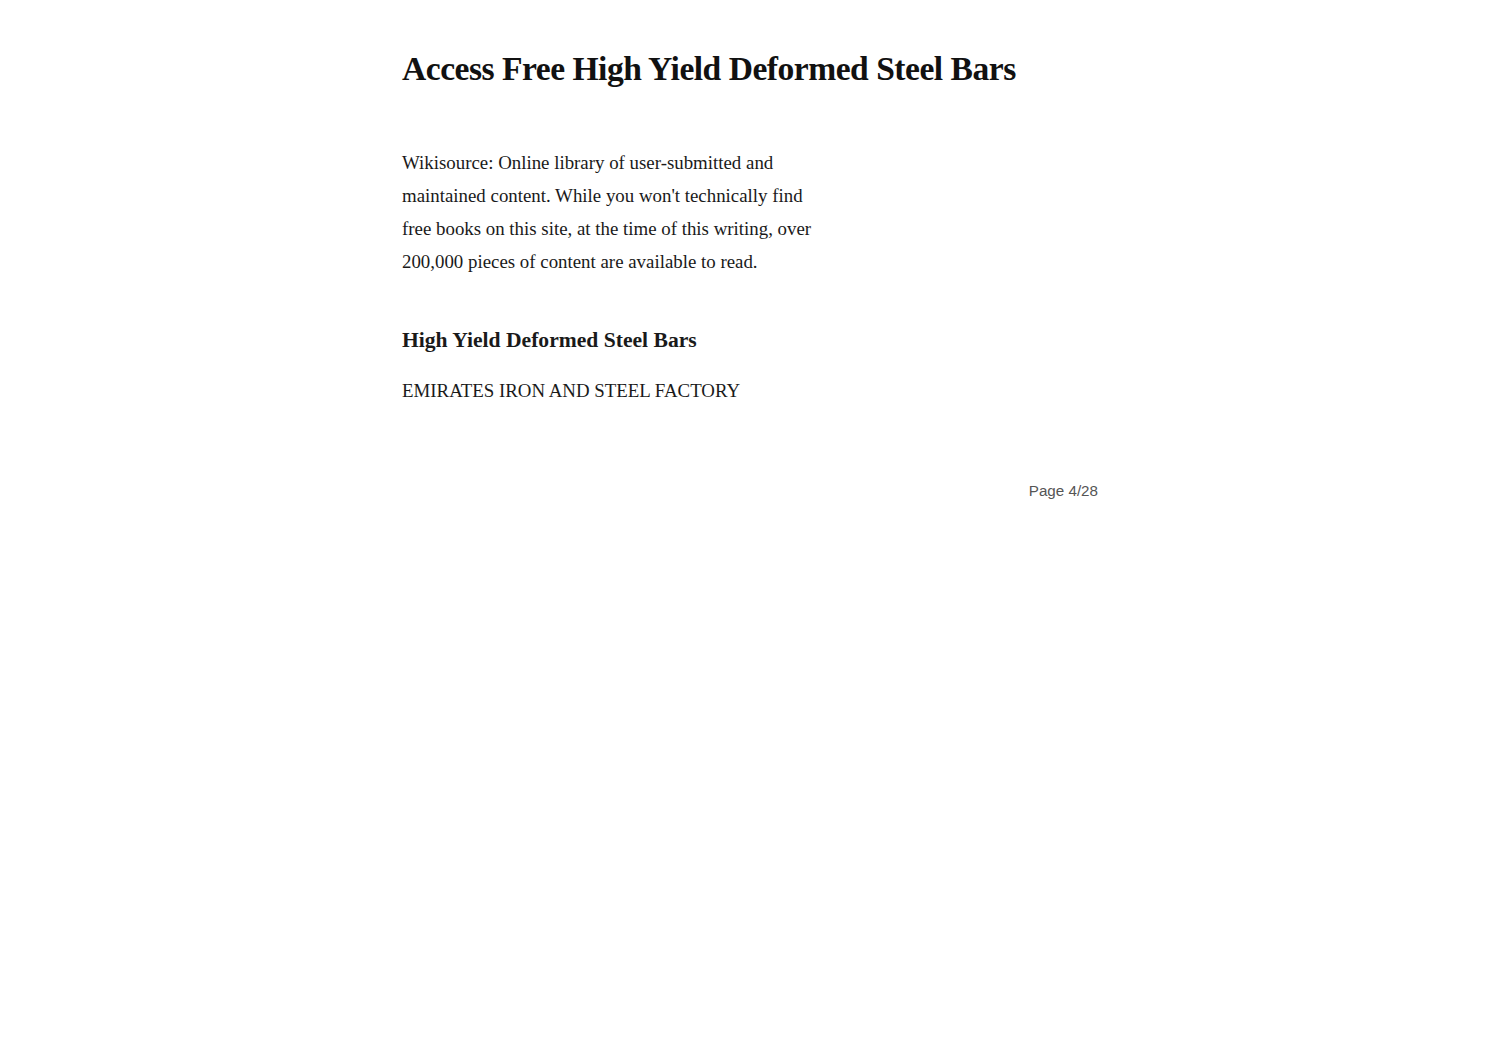Access Free High Yield Deformed Steel Bars
Wikisource: Online library of user-submitted and maintained content. While you won't technically find free books on this site, at the time of this writing, over 200,000 pieces of content are available to read.
High Yield Deformed Steel Bars
EMIRATES IRON AND STEEL FACTORY
Page 4/28